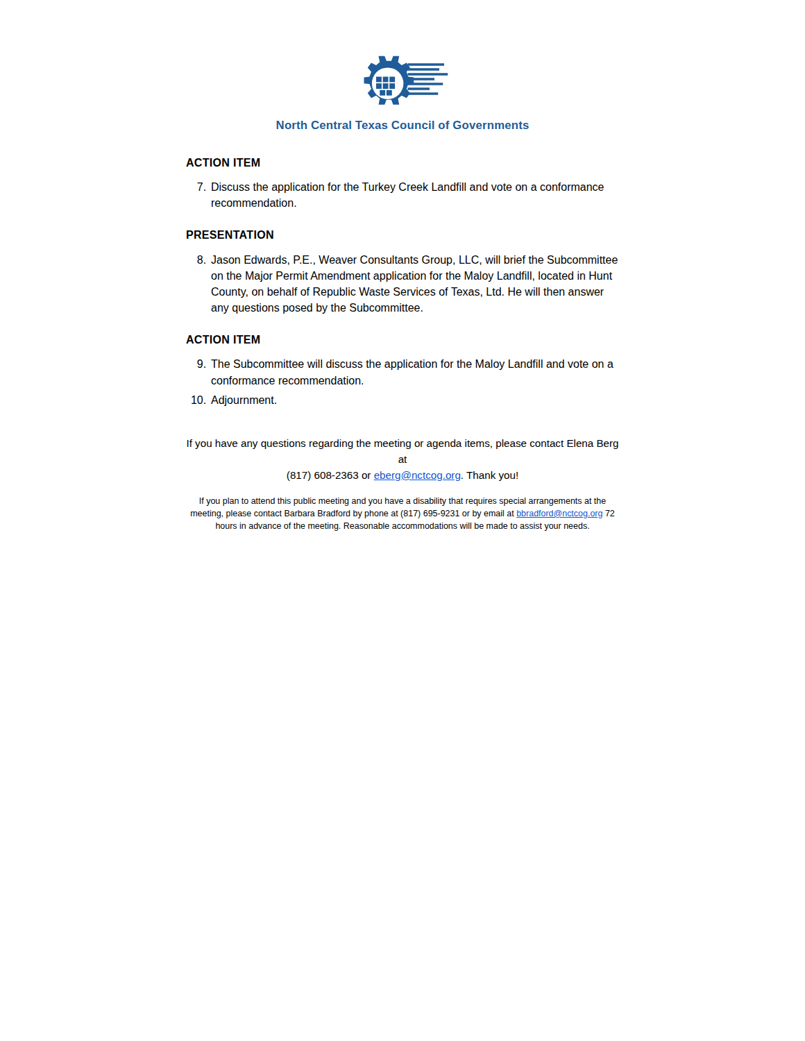North Central Texas Council of Governments
ACTION ITEM
Discuss the application for the Turkey Creek Landfill and vote on a conformance recommendation.
PRESENTATION
Jason Edwards, P.E., Weaver Consultants Group, LLC, will brief the Subcommittee on the Major Permit Amendment application for the Maloy Landfill, located in Hunt County, on behalf of Republic Waste Services of Texas, Ltd. He will then answer any questions posed by the Subcommittee.
ACTION ITEM
The Subcommittee will discuss the application for the Maloy Landfill and vote on a conformance recommendation.
Adjournment.
If you have any questions regarding the meeting or agenda items, please contact Elena Berg at
(817) 608-2363 or eberg@nctcog.org. Thank you!
If you plan to attend this public meeting and you have a disability that requires special arrangements at the meeting, please contact Barbara Bradford by phone at (817) 695-9231 or by email at bbradford@nctcog.org 72 hours in advance of the meeting. Reasonable accommodations will be made to assist your needs.